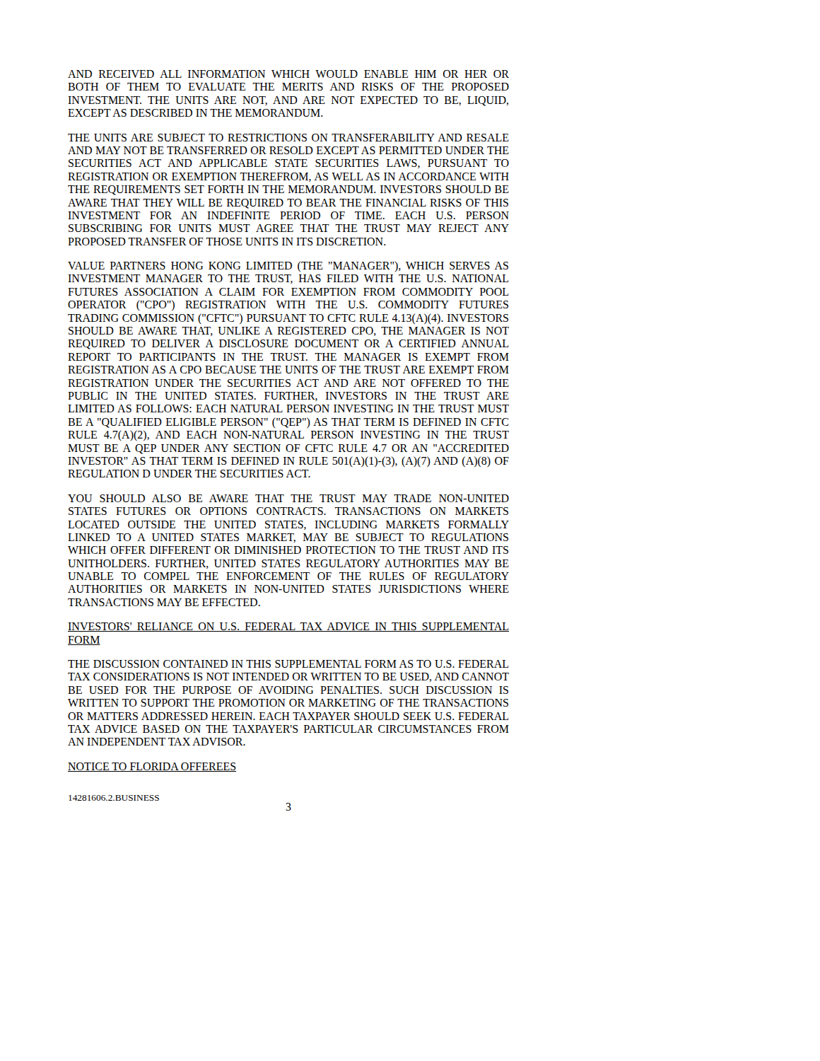AND RECEIVED ALL INFORMATION WHICH WOULD ENABLE HIM OR HER OR BOTH OF THEM TO EVALUATE THE MERITS AND RISKS OF THE PROPOSED INVESTMENT. THE UNITS ARE NOT, AND ARE NOT EXPECTED TO BE, LIQUID, EXCEPT AS DESCRIBED IN THE MEMORANDUM.
THE UNITS ARE SUBJECT TO RESTRICTIONS ON TRANSFERABILITY AND RESALE AND MAY NOT BE TRANSFERRED OR RESOLD EXCEPT AS PERMITTED UNDER THE SECURITIES ACT AND APPLICABLE STATE SECURITIES LAWS, PURSUANT TO REGISTRATION OR EXEMPTION THEREFROM, AS WELL AS IN ACCORDANCE WITH THE REQUIREMENTS SET FORTH IN THE MEMORANDUM. INVESTORS SHOULD BE AWARE THAT THEY WILL BE REQUIRED TO BEAR THE FINANCIAL RISKS OF THIS INVESTMENT FOR AN INDEFINITE PERIOD OF TIME. EACH U.S. PERSON SUBSCRIBING FOR UNITS MUST AGREE THAT THE TRUST MAY REJECT ANY PROPOSED TRANSFER OF THOSE UNITS IN ITS DISCRETION.
VALUE PARTNERS HONG KONG LIMITED (THE "MANAGER"), WHICH SERVES AS INVESTMENT MANAGER TO THE TRUST, HAS FILED WITH THE U.S. NATIONAL FUTURES ASSOCIATION A CLAIM FOR EXEMPTION FROM COMMODITY POOL OPERATOR ("CPO") REGISTRATION WITH THE U.S. COMMODITY FUTURES TRADING COMMISSION ("CFTC") PURSUANT TO CFTC RULE 4.13(A)(4). INVESTORS SHOULD BE AWARE THAT, UNLIKE A REGISTERED CPO, THE MANAGER IS NOT REQUIRED TO DELIVER A DISCLOSURE DOCUMENT OR A CERTIFIED ANNUAL REPORT TO PARTICIPANTS IN THE TRUST. THE MANAGER IS EXEMPT FROM REGISTRATION AS A CPO BECAUSE THE UNITS OF THE TRUST ARE EXEMPT FROM REGISTRATION UNDER THE SECURITIES ACT AND ARE NOT OFFERED TO THE PUBLIC IN THE UNITED STATES. FURTHER, INVESTORS IN THE TRUST ARE LIMITED AS FOLLOWS: EACH NATURAL PERSON INVESTING IN THE TRUST MUST BE A "QUALIFIED ELIGIBLE PERSON" ("QEP") AS THAT TERM IS DEFINED IN CFTC RULE 4.7(A)(2), AND EACH NON-NATURAL PERSON INVESTING IN THE TRUST MUST BE A QEP UNDER ANY SECTION OF CFTC RULE 4.7 OR AN "ACCREDITED INVESTOR" AS THAT TERM IS DEFINED IN RULE 501(A)(1)-(3), (A)(7) AND (A)(8) OF REGULATION D UNDER THE SECURITIES ACT.
YOU SHOULD ALSO BE AWARE THAT THE TRUST MAY TRADE NON-UNITED STATES FUTURES OR OPTIONS CONTRACTS. TRANSACTIONS ON MARKETS LOCATED OUTSIDE THE UNITED STATES, INCLUDING MARKETS FORMALLY LINKED TO A UNITED STATES MARKET, MAY BE SUBJECT TO REGULATIONS WHICH OFFER DIFFERENT OR DIMINISHED PROTECTION TO THE TRUST AND ITS UNITHOLDERS. FURTHER, UNITED STATES REGULATORY AUTHORITIES MAY BE UNABLE TO COMPEL THE ENFORCEMENT OF THE RULES OF REGULATORY AUTHORITIES OR MARKETS IN NON-UNITED STATES JURISDICTIONS WHERE TRANSACTIONS MAY BE EFFECTED.
INVESTORS' RELIANCE ON U.S. FEDERAL TAX ADVICE IN THIS SUPPLEMENTAL FORM
THE DISCUSSION CONTAINED IN THIS SUPPLEMENTAL FORM AS TO U.S. FEDERAL TAX CONSIDERATIONS IS NOT INTENDED OR WRITTEN TO BE USED, AND CANNOT BE USED FOR THE PURPOSE OF AVOIDING PENALTIES. SUCH DISCUSSION IS WRITTEN TO SUPPORT THE PROMOTION OR MARKETING OF THE TRANSACTIONS OR MATTERS ADDRESSED HEREIN. EACH TAXPAYER SHOULD SEEK U.S. FEDERAL TAX ADVICE BASED ON THE TAXPAYER'S PARTICULAR CIRCUMSTANCES FROM AN INDEPENDENT TAX ADVISOR.
NOTICE TO FLORIDA OFFEREES
14281606.2.BUSINESS
3